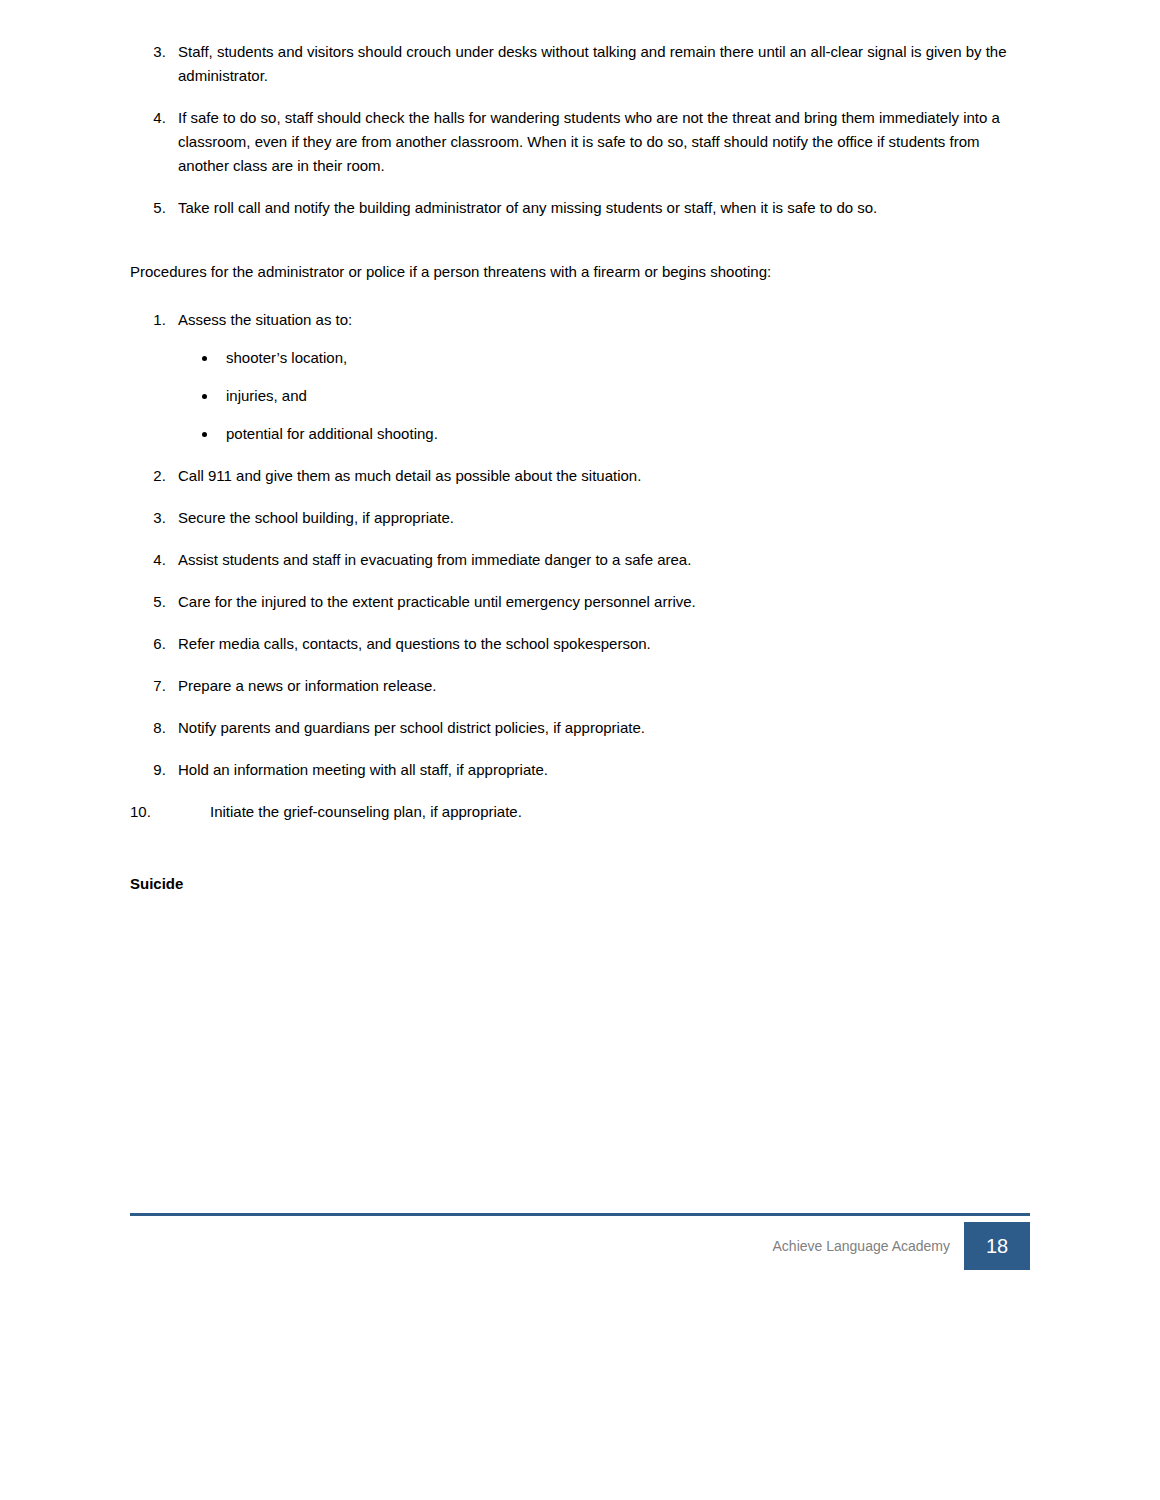Staff, students and visitors should crouch under desks without talking and remain there until an all-clear signal is given by the administrator.
If safe to do so, staff should check the halls for wandering students who are not the threat and bring them immediately into a classroom, even if they are from another classroom. When it is safe to do so, staff should notify the office if students from another class are in their room.
Take roll call and notify the building administrator of any missing students or staff, when it is safe to do so.
Procedures for the administrator or police if a person threatens with a firearm or begins shooting:
Assess the situation as to:
shooter’s location,
injuries, and
potential for additional shooting.
Call 911 and give them as much detail as possible about the situation.
Secure the school building, if appropriate.
Assist students and staff in evacuating from immediate danger to a safe area.
Care for the injured to the extent practicable until emergency personnel arrive.
Refer media calls, contacts, and questions to the school spokesperson.
Prepare a news or information release.
Notify parents and guardians per school district policies, if appropriate.
Hold an information meeting with all staff, if appropriate.
Initiate the grief-counseling plan, if appropriate.
Suicide
Achieve Language Academy
18